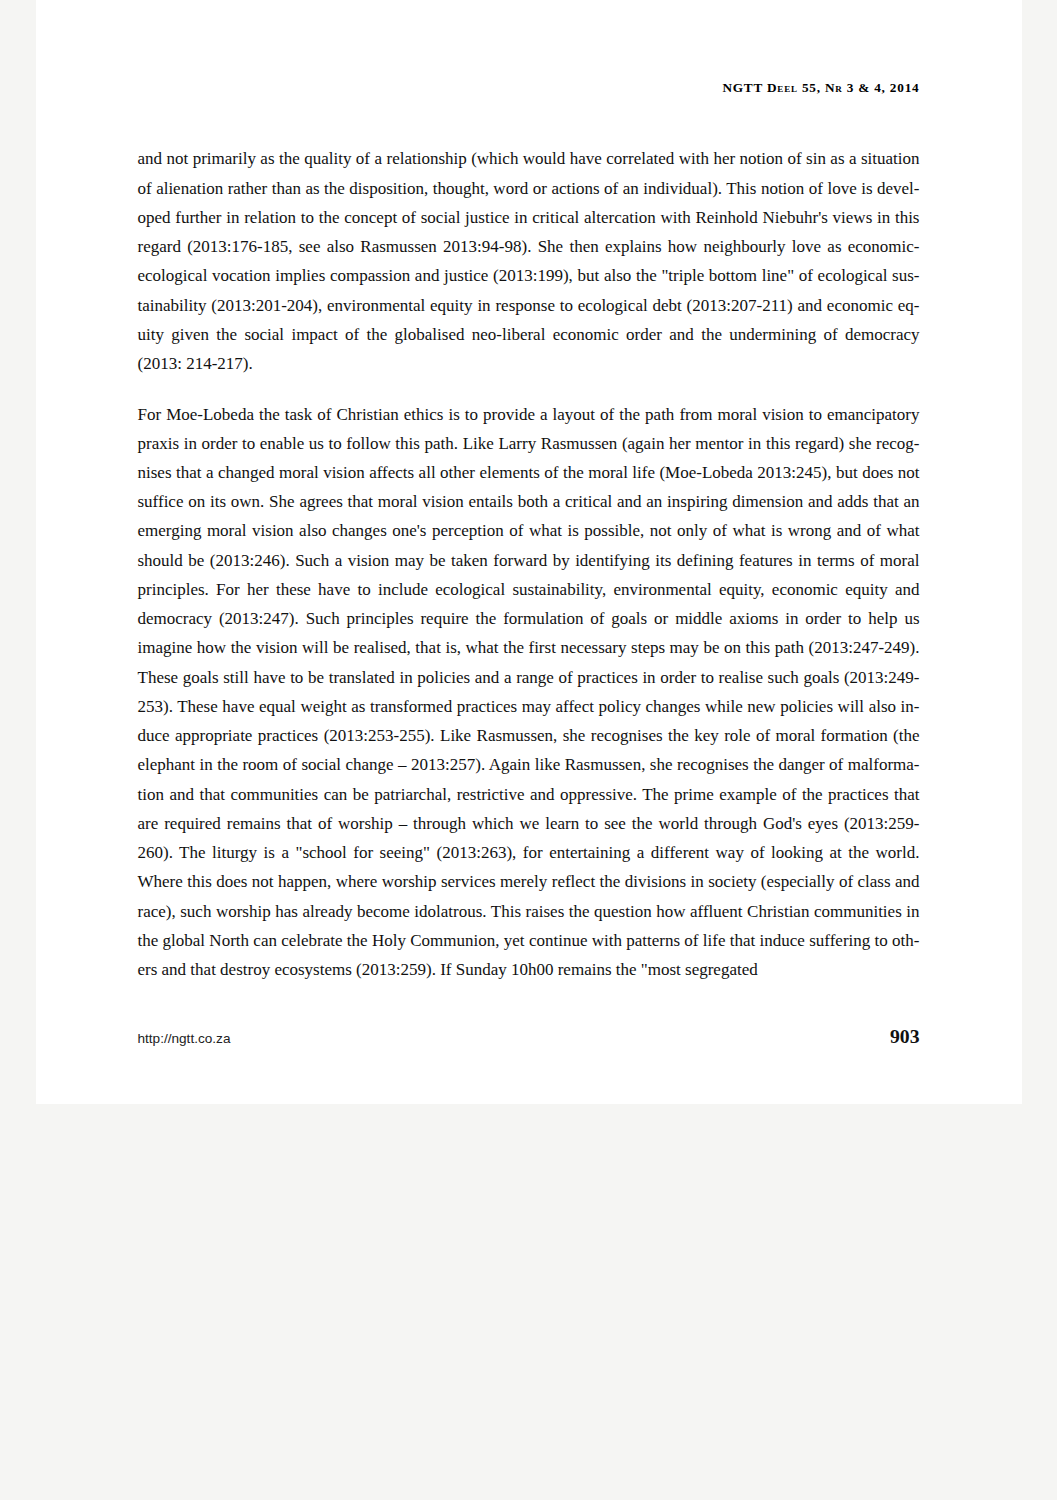NGTT Deel 55, Nr 3 & 4, 2014
and not primarily as the quality of a relationship (which would have correlated with her notion of sin as a situation of alienation rather than as the disposition, thought, word or actions of an individual). This notion of love is developed further in relation to the concept of social justice in critical altercation with Reinhold Niebuhr's views in this regard (2013:176-185, see also Rasmussen 2013:94-98). She then explains how neighbourly love as economic-ecological vocation implies compassion and justice (2013:199), but also the "triple bottom line" of ecological sustainability (2013:201-204), environmental equity in response to ecological debt (2013:207-211) and economic equity given the social impact of the globalised neo-liberal economic order and the undermining of democracy (2013: 214-217).
For Moe-Lobeda the task of Christian ethics is to provide a layout of the path from moral vision to emancipatory praxis in order to enable us to follow this path. Like Larry Rasmussen (again her mentor in this regard) she recognises that a changed moral vision affects all other elements of the moral life (Moe-Lobeda 2013:245), but does not suffice on its own. She agrees that moral vision entails both a critical and an inspiring dimension and adds that an emerging moral vision also changes one's perception of what is possible, not only of what is wrong and of what should be (2013:246). Such a vision may be taken forward by identifying its defining features in terms of moral principles. For her these have to include ecological sustainability, environmental equity, economic equity and democracy (2013:247). Such principles require the formulation of goals or middle axioms in order to help us imagine how the vision will be realised, that is, what the first necessary steps may be on this path (2013:247-249). These goals still have to be translated in policies and a range of practices in order to realise such goals (2013:249-253). These have equal weight as transformed practices may affect policy changes while new policies will also induce appropriate practices (2013:253-255). Like Rasmussen, she recognises the key role of moral formation (the elephant in the room of social change – 2013:257). Again like Rasmussen, she recognises the danger of malformation and that communities can be patriarchal, restrictive and oppressive. The prime example of the practices that are required remains that of worship – through which we learn to see the world through God's eyes (2013:259-260). The liturgy is a "school for seeing" (2013:263), for entertaining a different way of looking at the world. Where this does not happen, where worship services merely reflect the divisions in society (especially of class and race), such worship has already become idolatrous. This raises the question how affluent Christian communities in the global North can celebrate the Holy Communion, yet continue with patterns of life that induce suffering to others and that destroy ecosystems (2013:259). If Sunday 10h00 remains the "most segregated
http://ngtt.co.za 903